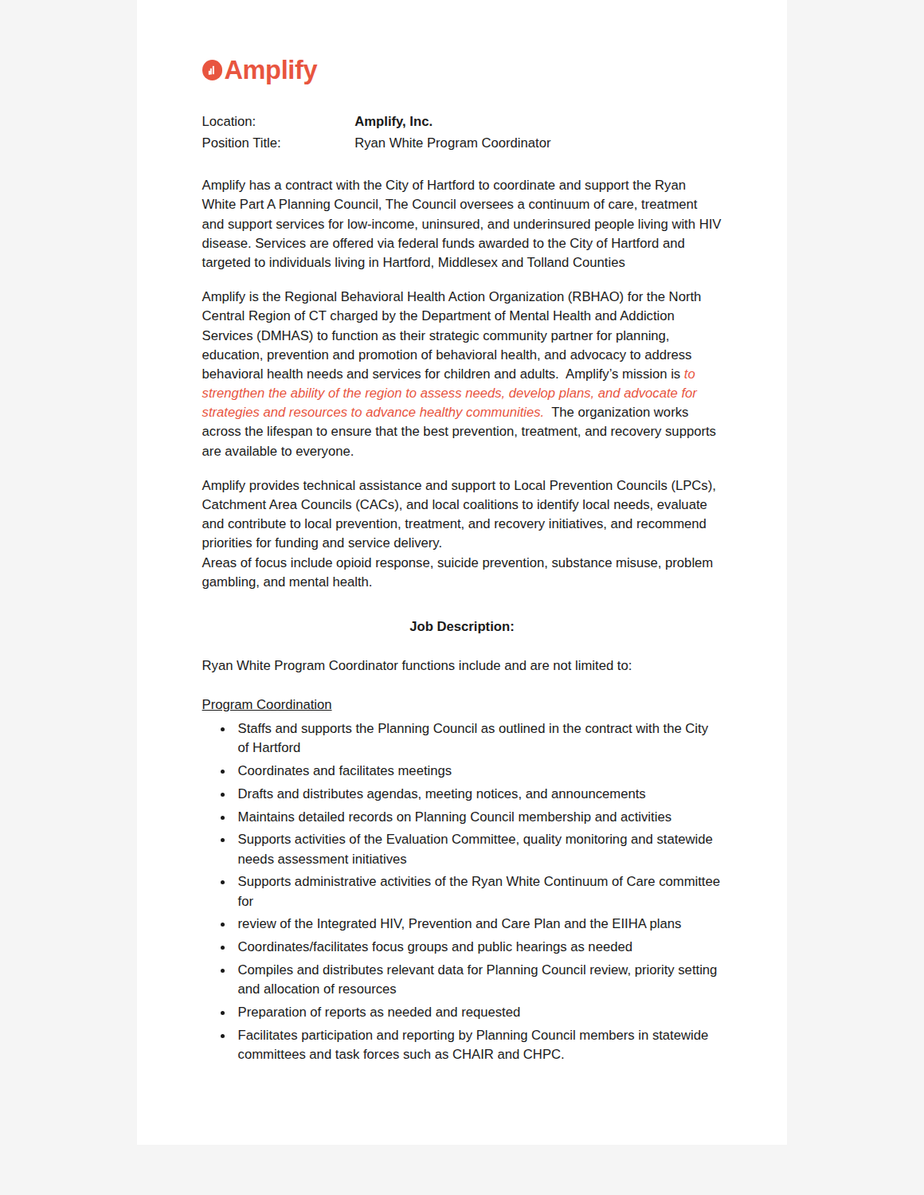Amplify
| Location: | Amplify, Inc. |
| Position Title: | Ryan White Program Coordinator |
Amplify has a contract with the City of Hartford to coordinate and support the Ryan White Part A Planning Council, The Council oversees a continuum of care, treatment and support services for low-income, uninsured, and underinsured people living with HIV disease. Services are offered via federal funds awarded to the City of Hartford and targeted to individuals living in Hartford, Middlesex and Tolland Counties
Amplify is the Regional Behavioral Health Action Organization (RBHAO) for the North Central Region of CT charged by the Department of Mental Health and Addiction Services (DMHAS) to function as their strategic community partner for planning, education, prevention and promotion of behavioral health, and advocacy to address behavioral health needs and services for children and adults. Amplify’s mission is to strengthen the ability of the region to assess needs, develop plans, and advocate for strategies and resources to advance healthy communities. The organization works across the lifespan to ensure that the best prevention, treatment, and recovery supports are available to everyone.
Amplify provides technical assistance and support to Local Prevention Councils (LPCs), Catchment Area Councils (CACs), and local coalitions to identify local needs, evaluate and contribute to local prevention, treatment, and recovery initiatives, and recommend priorities for funding and service delivery.
Areas of focus include opioid response, suicide prevention, substance misuse, problem gambling, and mental health.
Job Description:
Ryan White Program Coordinator functions include and are not limited to:
Program Coordination
Staffs and supports the Planning Council as outlined in the contract with the City of Hartford
Coordinates and facilitates meetings
Drafts and distributes agendas, meeting notices, and announcements
Maintains detailed records on Planning Council membership and activities
Supports activities of the Evaluation Committee, quality monitoring and statewide needs assessment initiatives
Supports administrative activities of the Ryan White Continuum of Care committee for
review of the Integrated HIV, Prevention and Care Plan and the EIIHA plans
Coordinates/facilitates focus groups and public hearings as needed
Compiles and distributes relevant data for Planning Council review, priority setting and allocation of resources
Preparation of reports as needed and requested
Facilitates participation and reporting by Planning Council members in statewide committees and task forces such as CHAIR and CHPC.